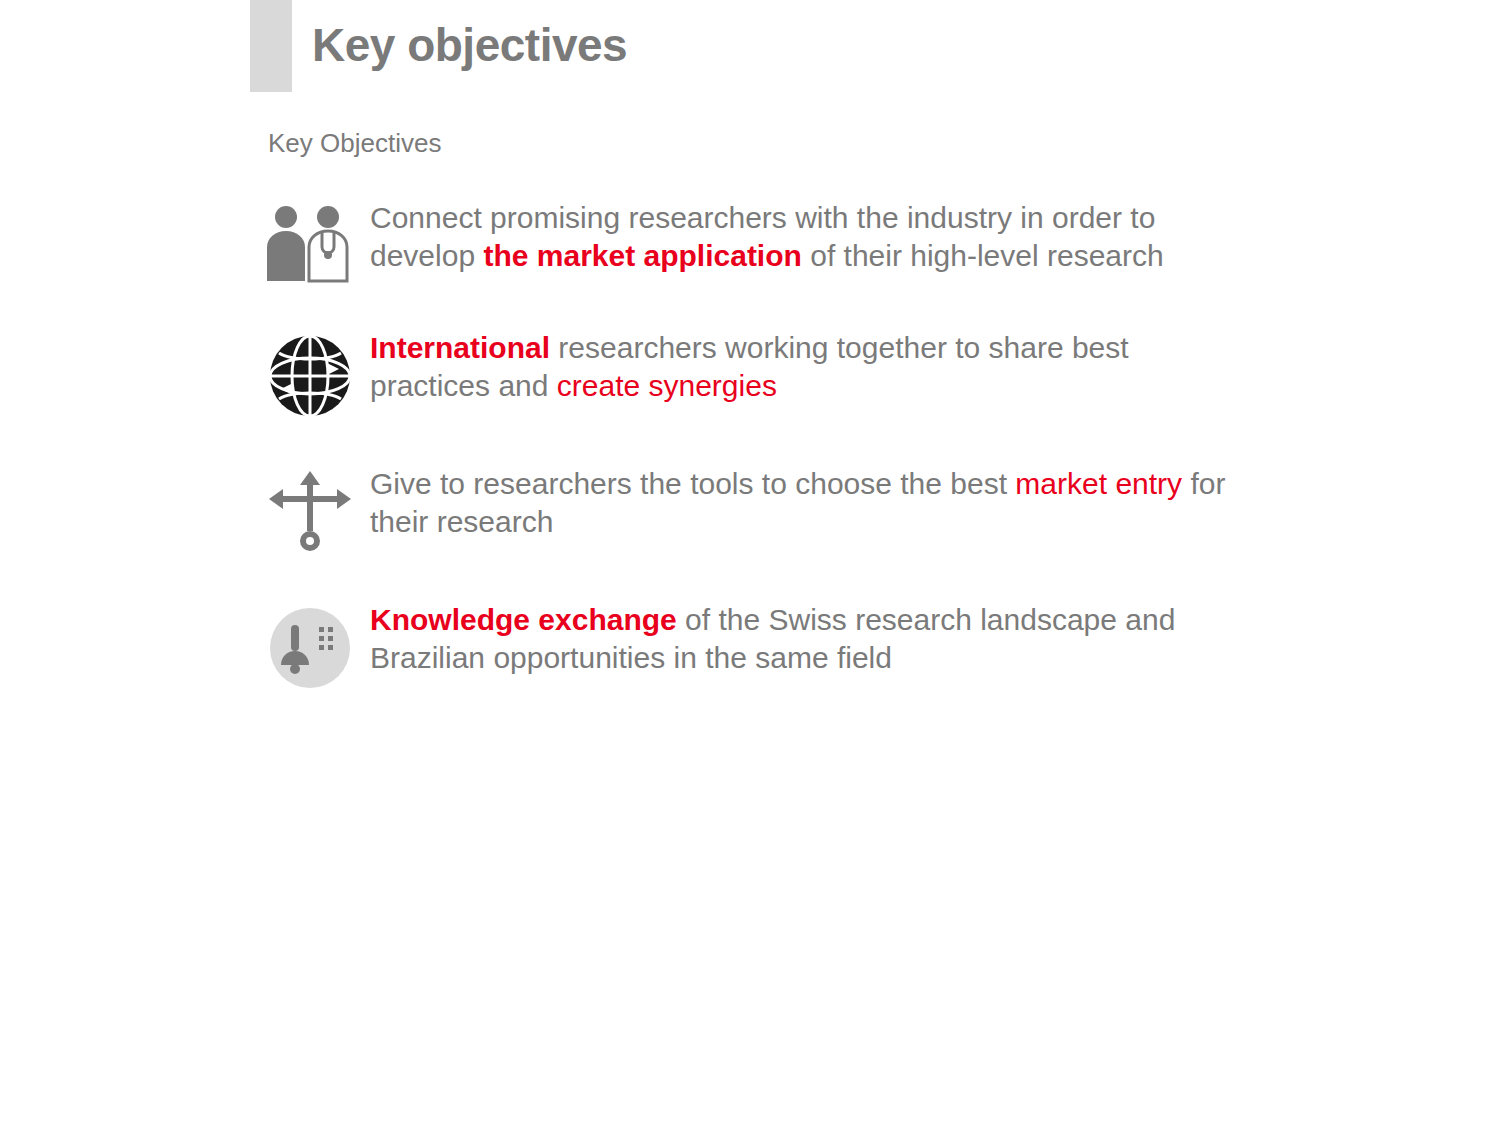Key objectives
Key Objectives
Connect promising researchers with the industry in order to develop the market application of their high-level research
International researchers working together to share best practices and create synergies
Give to researchers the tools to choose the best market entry for their research
Knowledge exchange of the Swiss research landscape and Brazilian opportunities in the same field